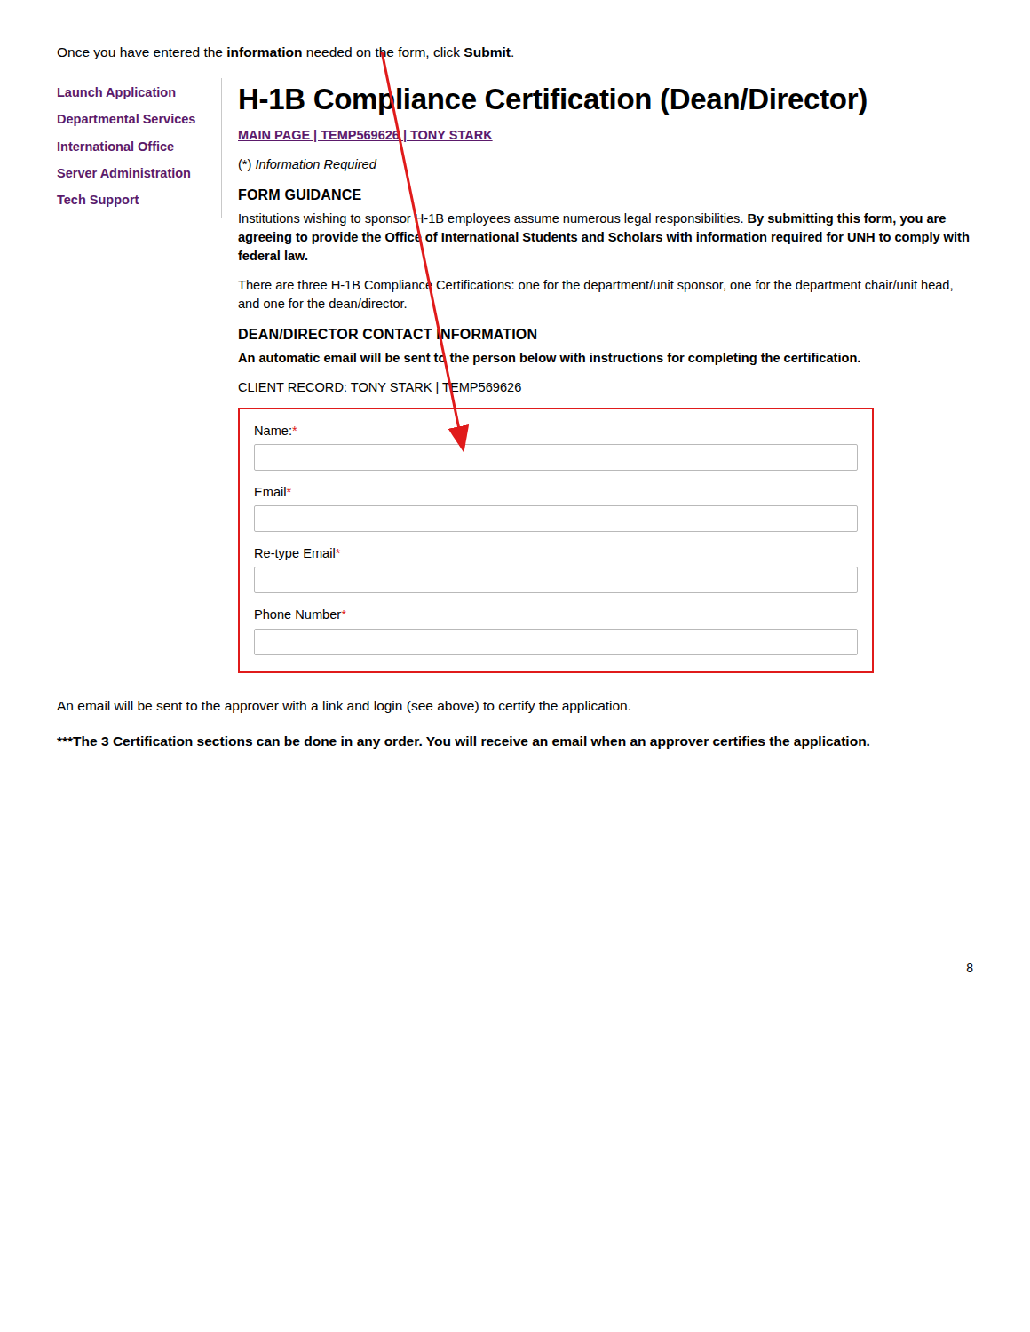Once you have entered the information needed on the form, click Submit.
Launch Application
Departmental Services
International Office
Server Administration
Tech Support
H-1B Compliance Certification (Dean/Director)
MAIN PAGE | TEMP569626 | TONY STARK
(*) Information Required
FORM GUIDANCE
Institutions wishing to sponsor H-1B employees assume numerous legal responsibilities. By submitting this form, you are agreeing to provide the Office of International Students and Scholars with information required for UNH to comply with federal law.
There are three H-1B Compliance Certifications: one for the department/unit sponsor, one for the department chair/unit head, and one for the dean/director.
DEAN/DIRECTOR CONTACT INFORMATION
An automatic email will be sent to the person below with instructions for completing the certification.
CLIENT RECORD: TONY STARK | TEMP569626
Name:*
Email*
Re-type Email*
Phone Number*
An email will be sent to the approver with a link and login (see above) to certify the application.
***The 3 Certification sections can be done in any order. You will receive an email when an approver certifies the application.
8